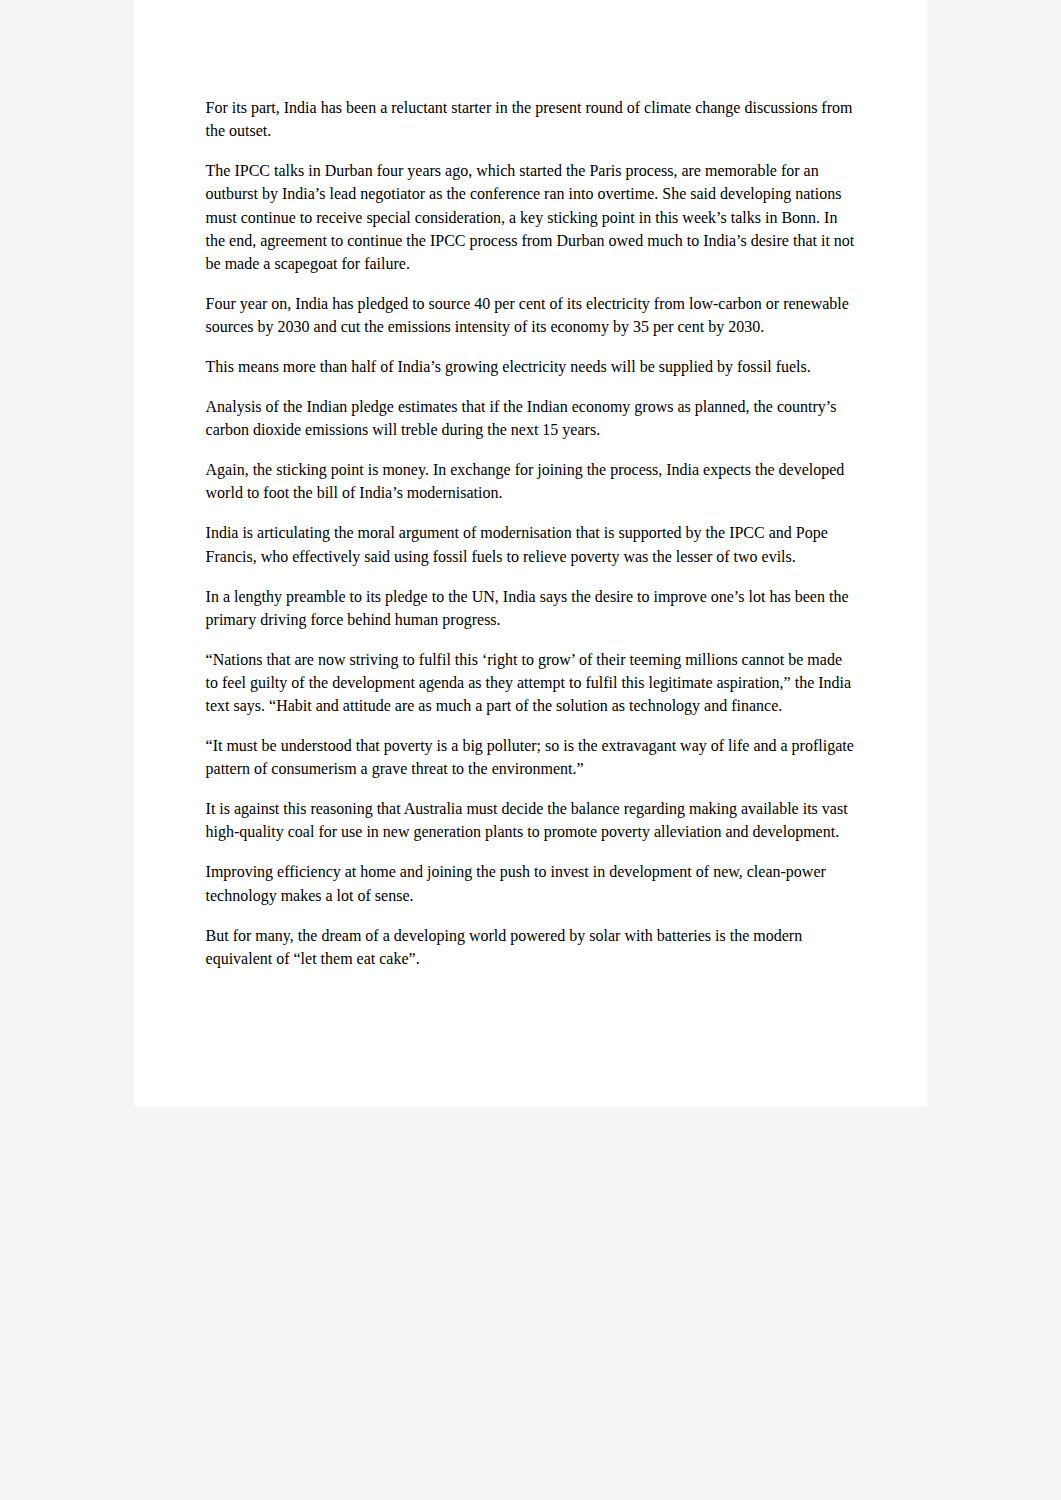For its part, India has been a reluctant starter in the present round of climate change discussions from the outset.
The IPCC talks in Durban four years ago, which started the Paris process, are memorable for an outburst by India’s lead negotiator as the conference ran into overtime. She said developing nations must continue to receive special consideration, a key sticking point in this week’s talks in Bonn. In the end, agreement to continue the IPCC process from Durban owed much to India’s desire that it not be made a scapegoat for failure.
Four year on, India has pledged to source 40 per cent of its electricity from low-carbon or renewable sources by 2030 and cut the emissions intensity of its economy by 35 per cent by 2030.
This means more than half of India’s growing electricity needs will be supplied by fossil fuels.
Analysis of the Indian pledge estimates that if the Indian economy grows as planned, the country’s carbon dioxide emissions will treble during the next 15 years.
Again, the sticking point is money. In exchange for joining the process, India expects the developed world to foot the bill of India’s modernisation.
India is articulating the moral argument of modernisation that is supported by the IPCC and Pope Francis, who effectively said using fossil fuels to relieve poverty was the lesser of two evils.
In a lengthy preamble to its pledge to the UN, India says the desire to improve one’s lot has been the primary driving force behind human progress.
“Nations that are now striving to fulfil this ‘right to grow’ of their teeming millions cannot be made to feel guilty of the development agenda as they attempt to fulfil this legitimate aspiration,” the India text says. “Habit and attitude are as much a part of the solution as technology and finance.
“It must be understood that poverty is a big polluter; so is the extravagant way of life and a profligate pattern of consumerism a grave threat to the environment.”
It is against this reasoning that Australia must decide the balance regarding making available its vast high-quality coal for use in new generation plants to promote poverty alleviation and development.
Improving efficiency at home and joining the push to invest in development of new, clean-power technology makes a lot of sense.
But for many, the dream of a developing world powered by solar with batteries is the modern equivalent of “let them eat cake”.